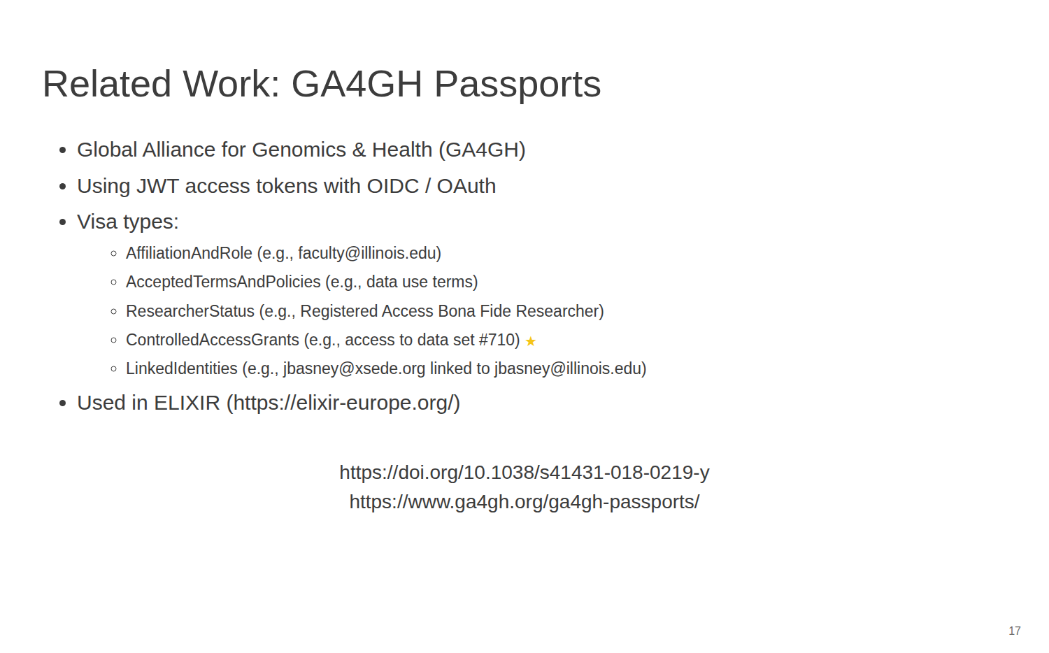Related Work: GA4GH Passports
Global Alliance for Genomics & Health (GA4GH)
Using JWT access tokens with OIDC / OAuth
Visa types:
AffiliationAndRole (e.g., faculty@illinois.edu)
AcceptedTermsAndPolicies (e.g., data use terms)
ResearcherStatus (e.g., Registered Access Bona Fide Researcher)
ControlledAccessGrants (e.g., access to data set #710) ★
LinkedIdentities (e.g., jbasney@xsede.org linked to jbasney@illinois.edu)
Used in ELIXIR (https://elixir-europe.org/)
https://doi.org/10.1038/s41431-018-0219-y
https://www.ga4gh.org/ga4gh-passports/
17